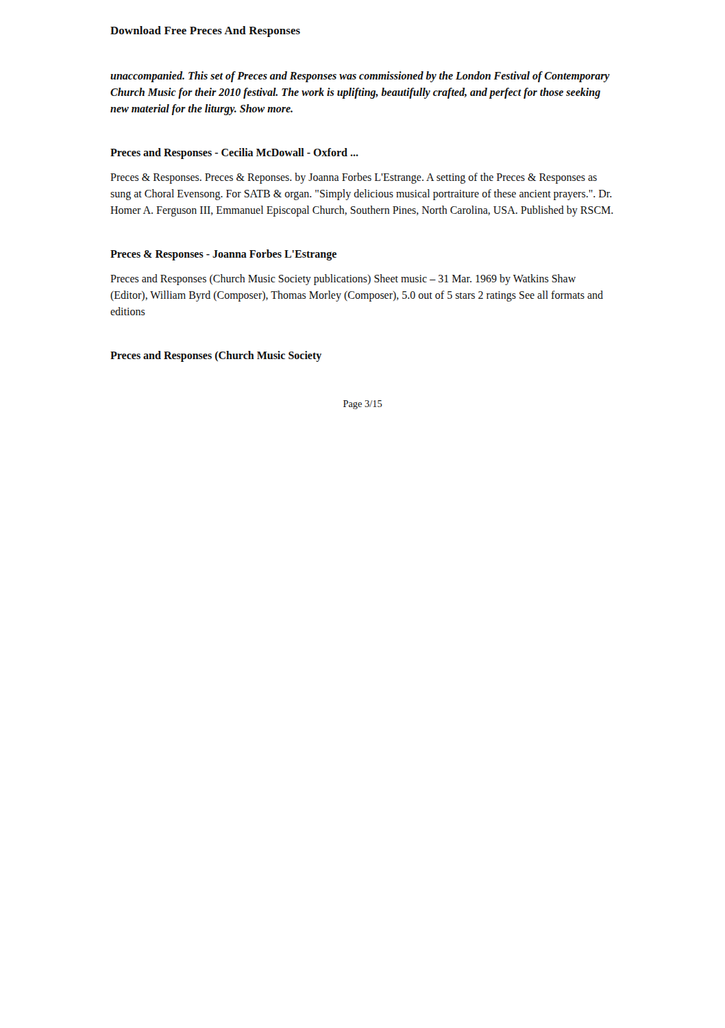Download Free Preces And Responses
unaccompanied. This set of Preces and Responses was commissioned by the London Festival of Contemporary Church Music for their 2010 festival. The work is uplifting, beautifully crafted, and perfect for those seeking new material for the liturgy. Show more.
Preces and Responses - Cecilia McDowall - Oxford ...
Preces & Responses. Preces & Reponses. by Joanna Forbes L'Estrange. A setting of the Preces & Responses as sung at Choral Evensong. For SATB & organ. "Simply delicious musical portraiture of these ancient prayers.". Dr. Homer A. Ferguson III, Emmanuel Episcopal Church, Southern Pines, North Carolina, USA. Published by RSCM.
Preces & Responses - Joanna Forbes L'Estrange
Preces and Responses (Church Music Society publications) Sheet music – 31 Mar. 1969 by Watkins Shaw (Editor), William Byrd (Composer), Thomas Morley (Composer), 5.0 out of 5 stars 2 ratings See all formats and editions
Preces and Responses (Church Music Society
Page 3/15